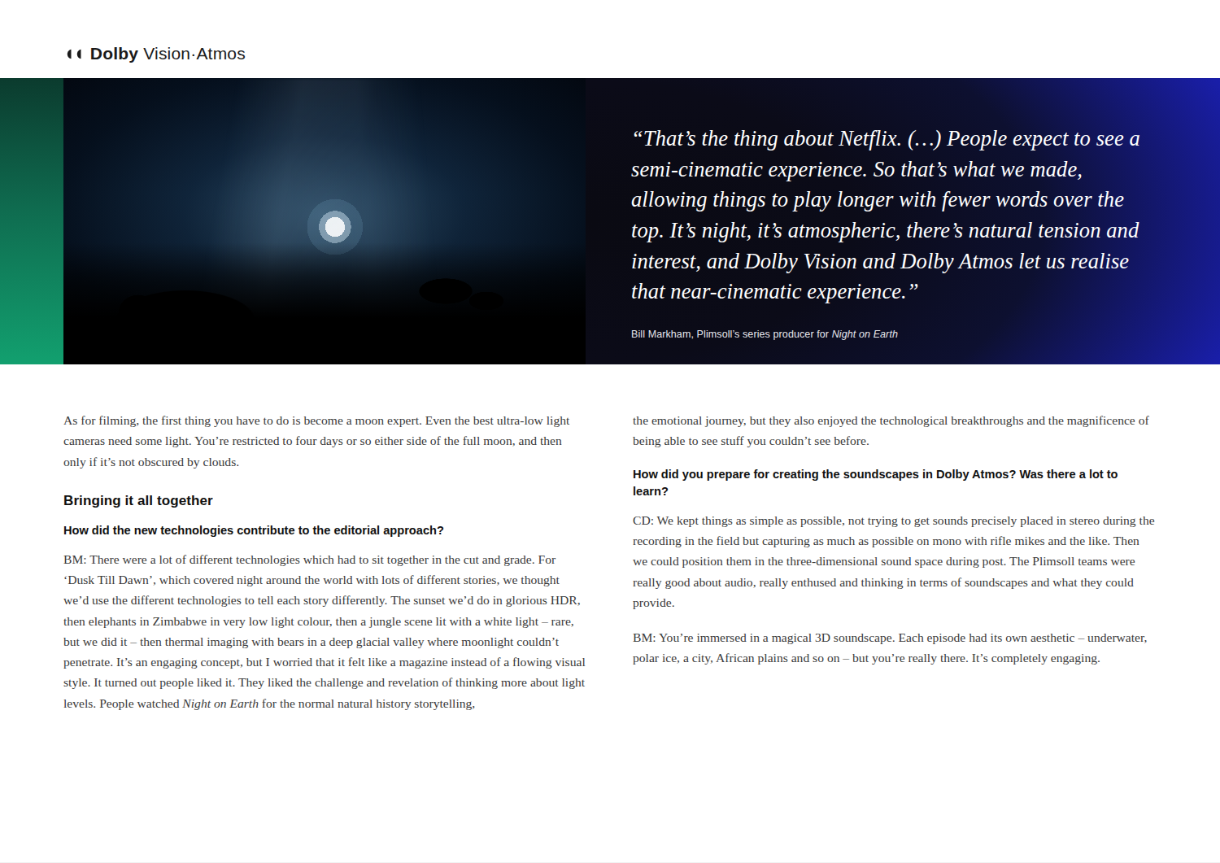◖◖ Dolby Vision·Atmos
“That’s the thing about Netflix. (…) People expect to see a semi-cinematic experience. So that’s what we made, allowing things to play longer with fewer words over the top. It’s night, it’s atmospheric, there’s natural tension and interest, and Dolby Vision and Dolby Atmos let us realise that near-cinematic experience.”
Bill Markham, Plimsoll’s series producer for Night on Earth
As for filming, the first thing you have to do is become a moon expert. Even the best ultra-low light cameras need some light. You’re restricted to four days or so either side of the full moon, and then only if it’s not obscured by clouds.
Bringing it all together
How did the new technologies contribute to the editorial approach?
BM: There were a lot of different technologies which had to sit together in the cut and grade. For ‘Dusk Till Dawn’, which covered night around the world with lots of different stories, we thought we’d use the different technologies to tell each story differently. The sunset we’d do in glorious HDR, then elephants in Zimbabwe in very low light colour, then a jungle scene lit with a white light – rare, but we did it – then thermal imaging with bears in a deep glacial valley where moonlight couldn’t penetrate. It’s an engaging concept, but I worried that it felt like a magazine instead of a flowing visual style. It turned out people liked it. They liked the challenge and revelation of thinking more about light levels. People watched Night on Earth for the normal natural history storytelling,
the emotional journey, but they also enjoyed the technological breakthroughs and the magnificence of being able to see stuff you couldn’t see before.
How did you prepare for creating the soundscapes in Dolby Atmos? Was there a lot to learn?
CD: We kept things as simple as possible, not trying to get sounds precisely placed in stereo during the recording in the field but capturing as much as possible on mono with rifle mikes and the like. Then we could position them in the three-dimensional sound space during post. The Plimsoll teams were really good about audio, really enthused and thinking in terms of soundscapes and what they could provide.
BM: You’re immersed in a magical 3D soundscape. Each episode had its own aesthetic – underwater, polar ice, a city, African plains and so on – but you’re really there. It’s completely engaging.